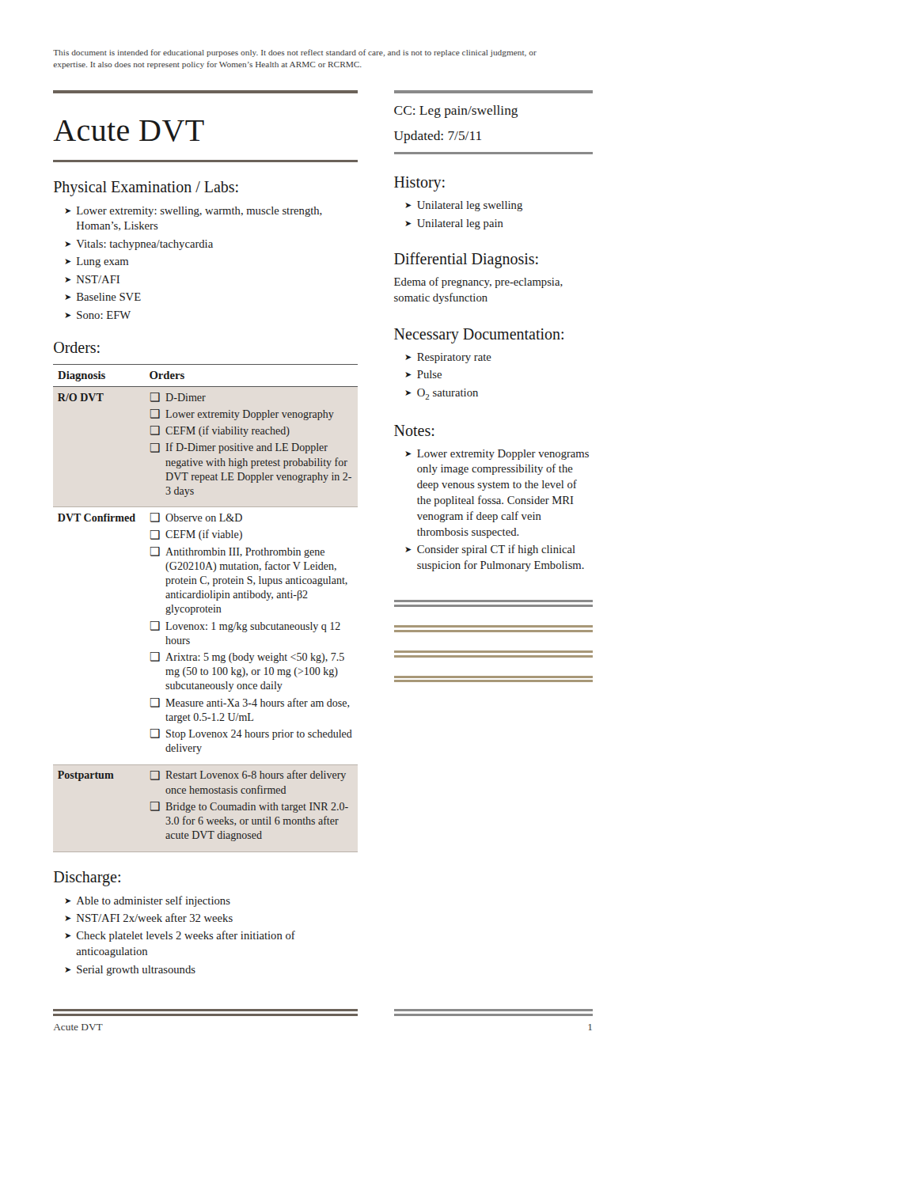This document is intended for educational purposes only. It does not reflect standard of care, and is not to replace clinical judgment, or expertise. It also does not represent policy for Women’s Health at ARMC or RCRMC.
Acute DVT
Physical Examination / Labs:
Lower extremity: swelling, warmth, muscle strength, Homan’s, Liskers
Vitals: tachypnea/tachycardia
Lung exam
NST/AFI
Baseline SVE
Sono: EFW
Orders:
| Diagnosis | Orders |
| --- | --- |
| R/O DVT | D-Dimer Lower extremity Doppler venography CEFM (if viability reached) If D-Dimer positive and LE Doppler negative with high pretest probability for DVT repeat LE Doppler venography in 2-3 days |
| DVT Confirmed | Observe on L&D CEFM (if viable) Antithrombin III, Prothrombin gene (G20210A) mutation, factor V Leiden, protein C, protein S, lupus anticoagulant, anticardiolipin antibody, anti-β2 glycoprotein Lovenox: 1 mg/kg subcutaneously q 12 hours Arixtra: 5 mg (body weight <50 kg), 7.5 mg (50 to 100 kg), or 10 mg (>100 kg) subcutaneously once daily Measure anti-Xa 3-4 hours after am dose, target 0.5-1.2 U/mL Stop Lovenox 24 hours prior to scheduled delivery |
| Postpartum | Restart Lovenox 6-8 hours after delivery once hemostasis confirmed Bridge to Coumadin with target INR 2.0-3.0 for 6 weeks, or until 6 months after acute DVT diagnosed |
Discharge:
Able to administer self injections
NST/AFI 2x/week after 32 weeks
Check platelet levels 2 weeks after initiation of anticoagulation
Serial growth ultrasounds
CC: Leg pain/swelling
Updated: 7/5/11
History:
Unilateral leg swelling
Unilateral leg pain
Differential Diagnosis:
Edema of pregnancy, pre-eclampsia, somatic dysfunction
Necessary Documentation:
Respiratory rate
Pulse
O2 saturation
Notes:
Lower extremity Doppler venograms only image compressibility of the deep venous system to the level of the popliteal fossa. Consider MRI venogram if deep calf vein thrombosis suspected.
Consider spiral CT if high clinical suspicion for Pulmonary Embolism.
Acute DVT 1